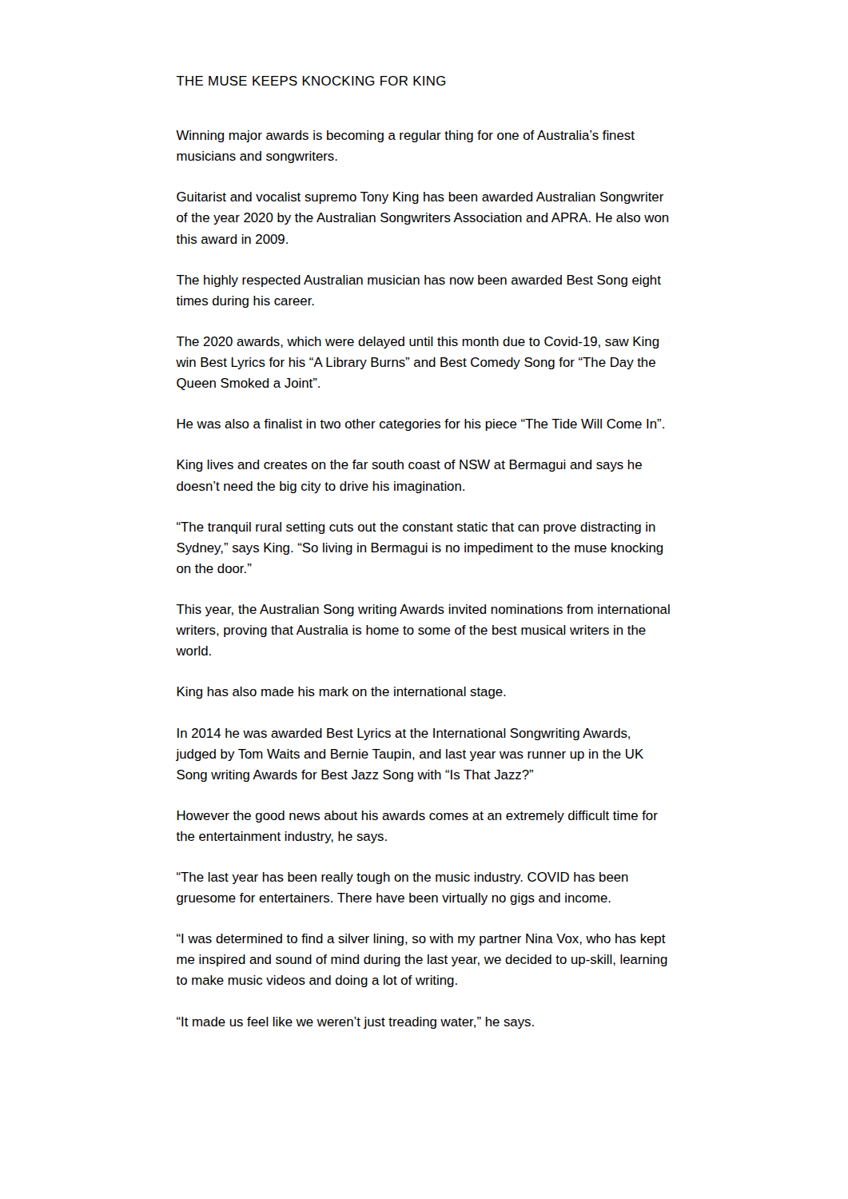THE MUSE KEEPS KNOCKING FOR KING
Winning major awards is becoming a regular thing for one of Australia’s finest musicians and songwriters.
Guitarist and vocalist supremo Tony King has been awarded Australian Songwriter of the year 2020 by the Australian Songwriters Association and APRA. He also won this award in 2009.
The highly respected Australian musician has now been awarded Best Song eight times during his career.
The 2020 awards, which were delayed until this month due to Covid-19, saw King win Best Lyrics for his “A Library Burns” and Best Comedy Song for “The Day the Queen Smoked a Joint”.
He was also a finalist in two other categories for his piece “The Tide Will Come In”.
King lives and creates on the far south coast of NSW at Bermagui and says he doesn’t need the big city to drive his imagination.
“The tranquil rural setting cuts out the constant static that can prove distracting in Sydney,” says King. “So living in Bermagui is no impediment to the muse knocking on the door.”
This year, the Australian Song writing Awards invited nominations from international writers, proving that Australia is home to some of the best musical writers in the world.
King has also made his mark on the international stage.
In 2014 he was awarded Best Lyrics at the International Songwriting Awards, judged by Tom Waits and Bernie Taupin, and last year was runner up in the UK Song writing Awards for Best Jazz Song with “Is That Jazz?”
However the good news about his awards comes at an extremely difficult time for the entertainment industry, he says.
“The last year has been really tough on the music industry. COVID has been gruesome for entertainers. There have been virtually no gigs and income.
“I was determined to find a silver lining, so with my partner Nina Vox, who has kept me inspired and sound of mind during the last year, we decided to up-skill, learning to make music videos and doing a lot of writing.
“It made us feel like we weren’t just treading water,” he says.